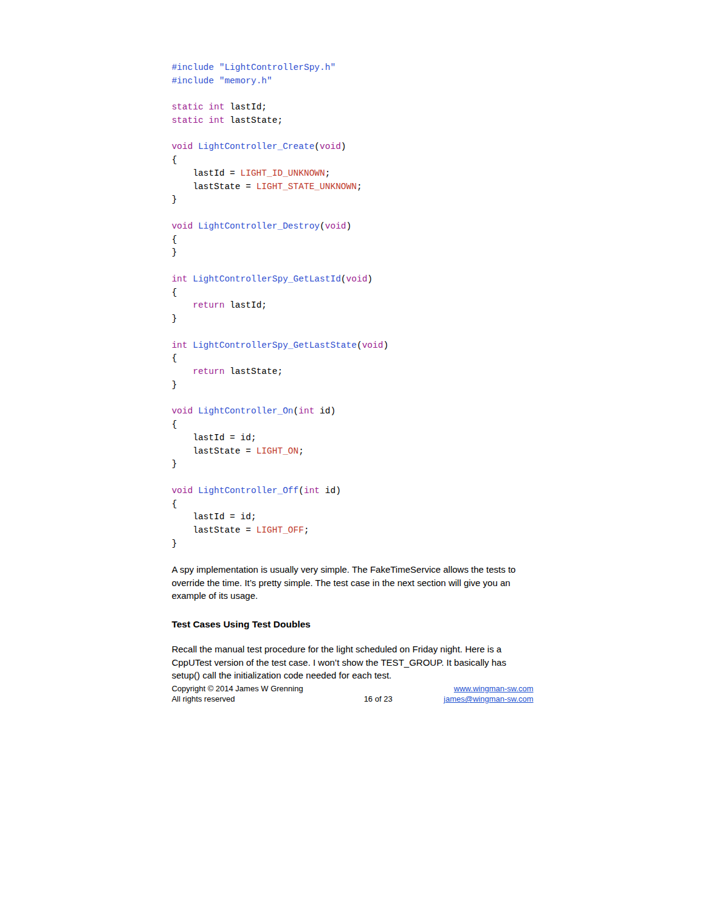#include "LightControllerSpy.h"
#include "memory.h"

static int lastId;
static int lastState;

void LightController_Create(void)
{
    lastId = LIGHT_ID_UNKNOWN;
    lastState = LIGHT_STATE_UNKNOWN;
}

void LightController_Destroy(void)
{
}

int LightControllerSpy_GetLastId(void)
{
    return lastId;
}

int LightControllerSpy_GetLastState(void)
{
    return lastState;
}

void LightController_On(int id)
{
    lastId = id;
    lastState = LIGHT_ON;
}

void LightController_Off(int id)
{
    lastId = id;
    lastState = LIGHT_OFF;
}
A spy implementation is usually very simple. The FakeTimeService allows the tests to override the time. It’s pretty simple. The test case in the next section will give you an example of its usage.
Test Cases Using Test Doubles
Recall the manual test procedure for the light scheduled on Friday night. Here is a CppUTest version of the test case. I won’t show the TEST_GROUP. It basically has setup() call the initialization code needed for each test.
Copyright © 2014 James W Grenning
All rights reserved
16 of 23
www.wingman-sw.com
james@wingman-sw.com